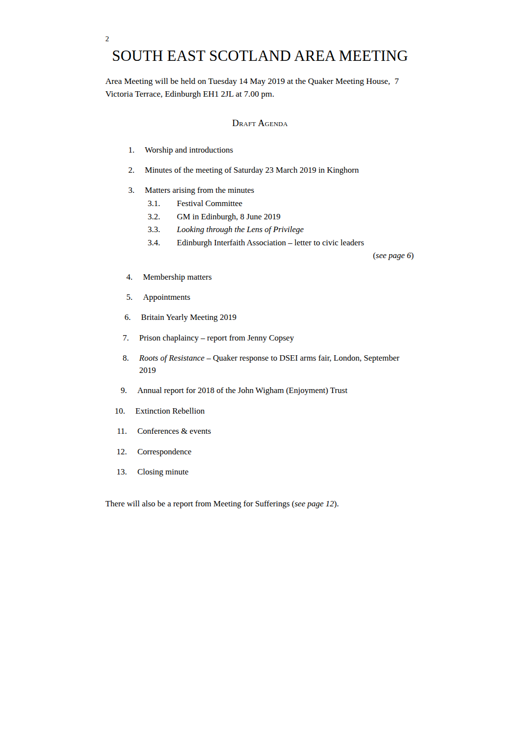2
SOUTH EAST SCOTLAND AREA MEETING
Area Meeting will be held on Tuesday 14 May 2019 at the Quaker Meeting House, 7 Victoria Terrace, Edinburgh EH1 2JL at 7.00 pm.
Draft Agenda
1. Worship and introductions
2. Minutes of the meeting of Saturday 23 March 2019 in Kinghorn
3. Matters arising from the minutes
3.1. Festival Committee
3.2. GM in Edinburgh, 8 June 2019
3.3. Looking through the Lens of Privilege
3.4. Edinburgh Interfaith Association – letter to civic leaders (see page 6)
4. Membership matters
5. Appointments
6. Britain Yearly Meeting 2019
7. Prison chaplaincy – report from Jenny Copsey
8. Roots of Resistance – Quaker response to DSEI arms fair, London, September 2019
9. Annual report for 2018 of the John Wigham (Enjoyment) Trust
10. Extinction Rebellion
11. Conferences & events
12. Correspondence
13. Closing minute
There will also be a report from Meeting for Sufferings (see page 12).